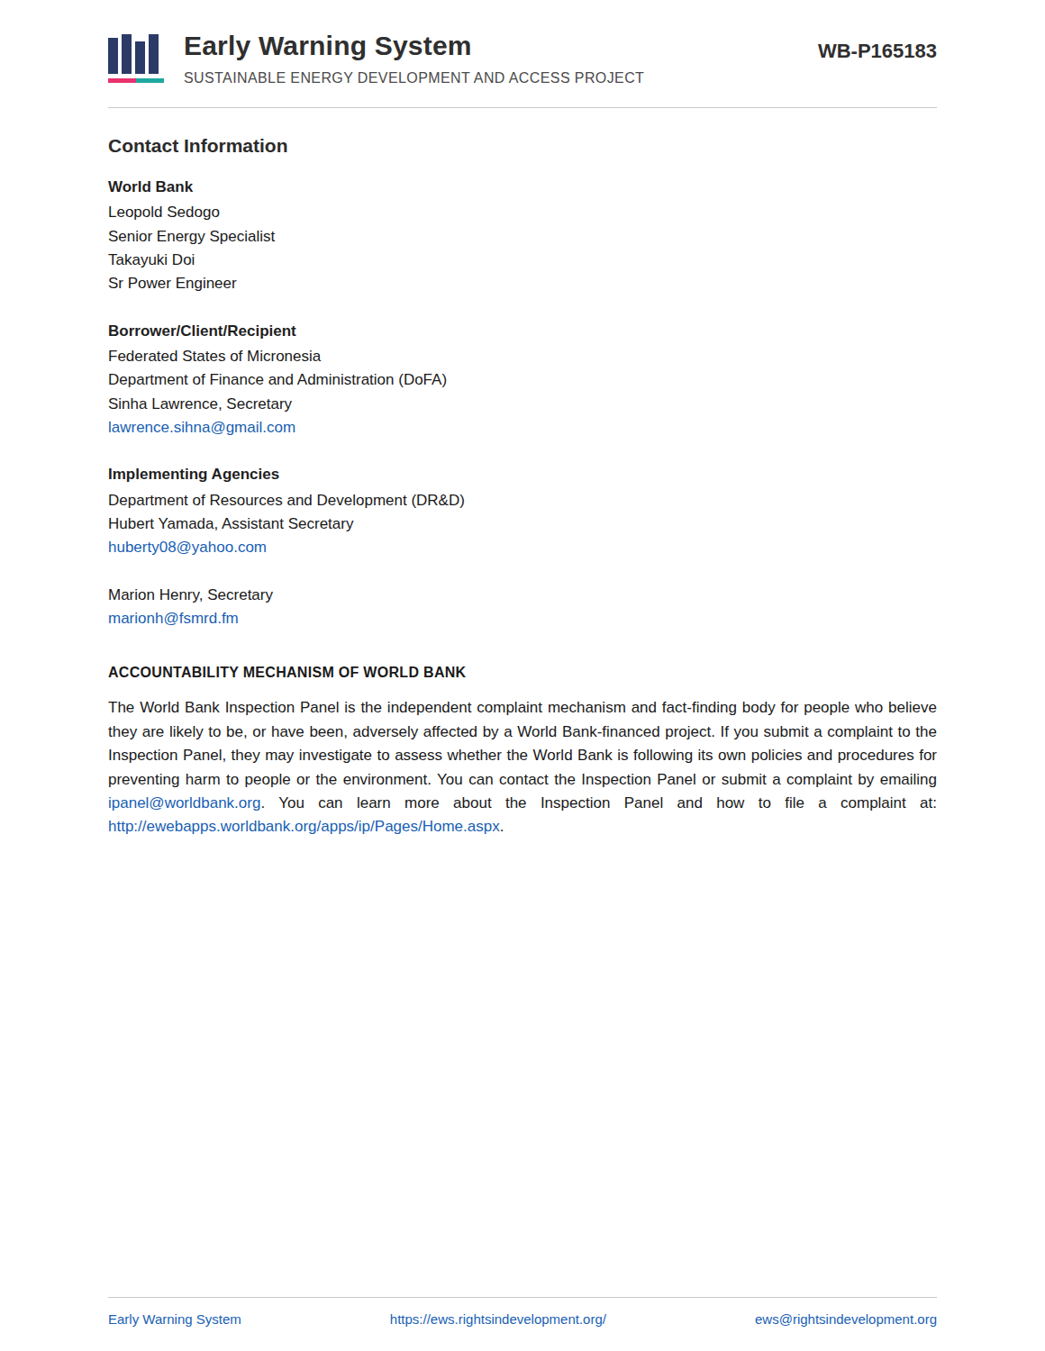Early Warning System
Sustainable Energy Development and Access Project
WB-P165183
Contact Information
World Bank
Leopold Sedogo
Senior Energy Specialist
Takayuki Doi
Sr Power Engineer
Borrower/Client/Recipient
Federated States of Micronesia
Department of Finance and Administration (DoFA)
Sinha Lawrence, Secretary
lawrence.sihna@gmail.com
Implementing Agencies
Department of Resources and Development (DR&D)
Hubert Yamada, Assistant Secretary
huberty08@yahoo.com
Marion Henry, Secretary
marionh@fsmrd.fm
Accountability Mechanism of World Bank
The World Bank Inspection Panel is the independent complaint mechanism and fact-finding body for people who believe they are likely to be, or have been, adversely affected by a World Bank-financed project. If you submit a complaint to the Inspection Panel, they may investigate to assess whether the World Bank is following its own policies and procedures for preventing harm to people or the environment. You can contact the Inspection Panel or submit a complaint by emailing ipanel@worldbank.org. You can learn more about the Inspection Panel and how to file a complaint at: http://ewebapps.worldbank.org/apps/ip/Pages/Home.aspx.
Early Warning System
https://ews.rightsindevelopment.org/
ews@rightsindevelopment.org